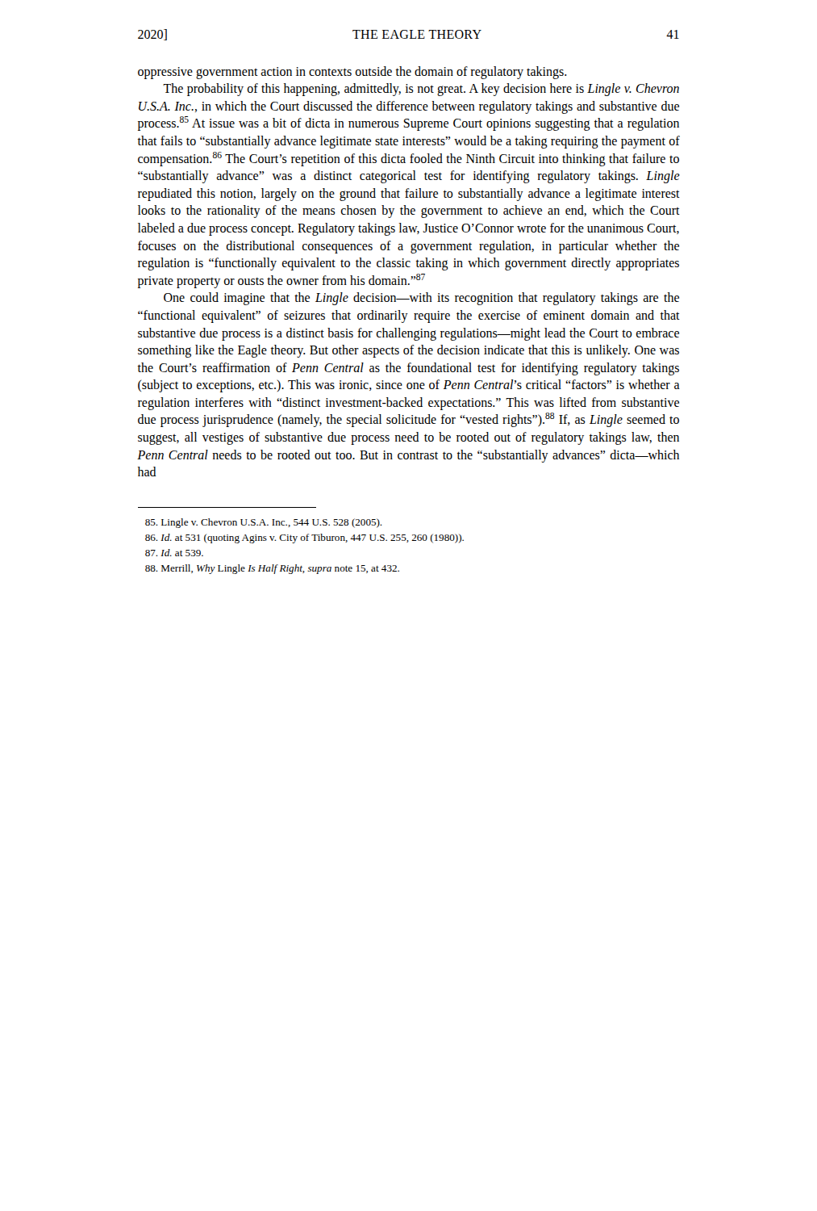2020] THE EAGLE THEORY 41
oppressive government action in contexts outside the domain of regulatory takings.
The probability of this happening, admittedly, is not great. A key decision here is Lingle v. Chevron U.S.A. Inc., in which the Court discussed the difference between regulatory takings and substantive due process.85 At issue was a bit of dicta in numerous Supreme Court opinions suggesting that a regulation that fails to “substantially advance legitimate state interests” would be a taking requiring the payment of compensation.86 The Court’s repetition of this dicta fooled the Ninth Circuit into thinking that failure to “substantially advance” was a distinct categorical test for identifying regulatory takings. Lingle repudiated this notion, largely on the ground that failure to substantially advance a legitimate interest looks to the rationality of the means chosen by the government to achieve an end, which the Court labeled a due process concept. Regulatory takings law, Justice O’Connor wrote for the unanimous Court, focuses on the distributional consequences of a government regulation, in particular whether the regulation is “functionally equivalent to the classic taking in which government directly appropriates private property or ousts the owner from his domain.”87
One could imagine that the Lingle decision—with its recognition that regulatory takings are the “functional equivalent” of seizures that ordinarily require the exercise of eminent domain and that substantive due process is a distinct basis for challenging regulations—might lead the Court to embrace something like the Eagle theory. But other aspects of the decision indicate that this is unlikely. One was the Court’s reaffirmation of Penn Central as the foundational test for identifying regulatory takings (subject to exceptions, etc.). This was ironic, since one of Penn Central’s critical “factors” is whether a regulation interferes with “distinct investment-backed expectations.” This was lifted from substantive due process jurisprudence (namely, the special solicitude for “vested rights”).88 If, as Lingle seemed to suggest, all vestiges of substantive due process need to be rooted out of regulatory takings law, then Penn Central needs to be rooted out too. But in contrast to the “substantially advances” dicta—which had
Lingle v. Chevron U.S.A. Inc., 544 U.S. 528 (2005).
Id. at 531 (quoting Agins v. City of Tiburon, 447 U.S. 255, 260 (1980)).
Id. at 539.
Merrill, Why Lingle Is Half Right, supra note 15, at 432.